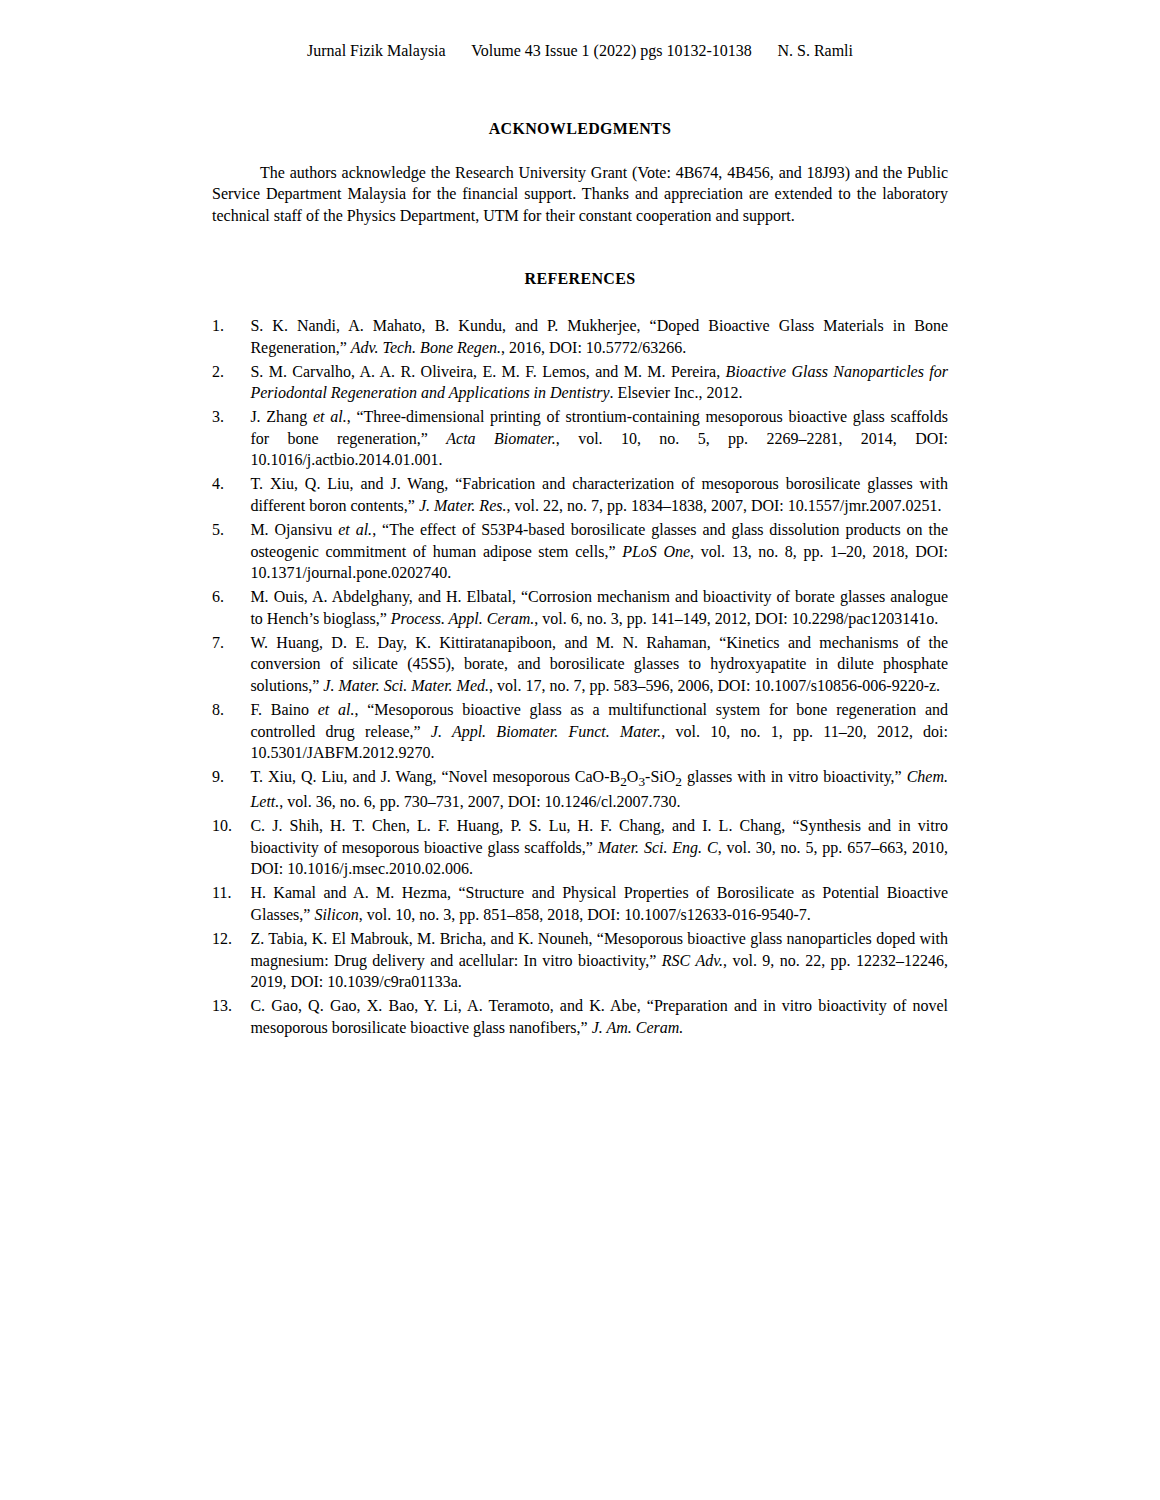Jurnal Fizik Malaysia Volume 43 Issue 1 (2022) pgs 10132-10138 N. S. Ramli
ACKNOWLEDGMENTS
The authors acknowledge the Research University Grant (Vote: 4B674, 4B456, and 18J93) and the Public Service Department Malaysia for the financial support. Thanks and appreciation are extended to the laboratory technical staff of the Physics Department, UTM for their constant cooperation and support.
REFERENCES
S. K. Nandi, A. Mahato, B. Kundu, and P. Mukherjee, “Doped Bioactive Glass Materials in Bone Regeneration,” Adv. Tech. Bone Regen., 2016, DOI: 10.5772/63266.
S. M. Carvalho, A. A. R. Oliveira, E. M. F. Lemos, and M. M. Pereira, Bioactive Glass Nanoparticles for Periodontal Regeneration and Applications in Dentistry. Elsevier Inc., 2012.
J. Zhang et al., “Three-dimensional printing of strontium-containing mesoporous bioactive glass scaffolds for bone regeneration,” Acta Biomater., vol. 10, no. 5, pp. 2269–2281, 2014, DOI: 10.1016/j.actbio.2014.01.001.
T. Xiu, Q. Liu, and J. Wang, “Fabrication and characterization of mesoporous borosilicate glasses with different boron contents,” J. Mater. Res., vol. 22, no. 7, pp. 1834–1838, 2007, DOI: 10.1557/jmr.2007.0251.
M. Ojansivu et al., “The effect of S53P4-based borosilicate glasses and glass dissolution products on the osteogenic commitment of human adipose stem cells,” PLoS One, vol. 13, no. 8, pp. 1–20, 2018, DOI: 10.1371/journal.pone.0202740.
M. Ouis, A. Abdelghany, and H. Elbatal, “Corrosion mechanism and bioactivity of borate glasses analogue to Hench’s bioglass,” Process. Appl. Ceram., vol. 6, no. 3, pp. 141–149, 2012, DOI: 10.2298/pac1203141o.
W. Huang, D. E. Day, K. Kittiratanapiboon, and M. N. Rahaman, “Kinetics and mechanisms of the conversion of silicate (45S5), borate, and borosilicate glasses to hydroxyapatite in dilute phosphate solutions,” J. Mater. Sci. Mater. Med., vol. 17, no. 7, pp. 583–596, 2006, DOI: 10.1007/s10856-006-9220-z.
F. Baino et al., “Mesoporous bioactive glass as a multifunctional system for bone regeneration and controlled drug release,” J. Appl. Biomater. Funct. Mater., vol. 10, no. 1, pp. 11–20, 2012, doi: 10.5301/JABFM.2012.9270.
T. Xiu, Q. Liu, and J. Wang, “Novel mesoporous CaO-B2O3-SiO2 glasses with in vitro bioactivity,” Chem. Lett., vol. 36, no. 6, pp. 730–731, 2007, DOI: 10.1246/cl.2007.730.
C. J. Shih, H. T. Chen, L. F. Huang, P. S. Lu, H. F. Chang, and I. L. Chang, “Synthesis and in vitro bioactivity of mesoporous bioactive glass scaffolds,” Mater. Sci. Eng. C, vol. 30, no. 5, pp. 657–663, 2010, DOI: 10.1016/j.msec.2010.02.006.
H. Kamal and A. M. Hezma, “Structure and Physical Properties of Borosilicate as Potential Bioactive Glasses,” Silicon, vol. 10, no. 3, pp. 851–858, 2018, DOI: 10.1007/s12633-016-9540-7.
Z. Tabia, K. El Mabrouk, M. Bricha, and K. Nouneh, “Mesoporous bioactive glass nanoparticles doped with magnesium: Drug delivery and acellular: In vitro bioactivity,” RSC Adv., vol. 9, no. 22, pp. 12232–12246, 2019, DOI: 10.1039/c9ra01133a.
C. Gao, Q. Gao, X. Bao, Y. Li, A. Teramoto, and K. Abe, “Preparation and in vitro bioactivity of novel mesoporous borosilicate bioactive glass nanofibers,” J. Am. Ceram.